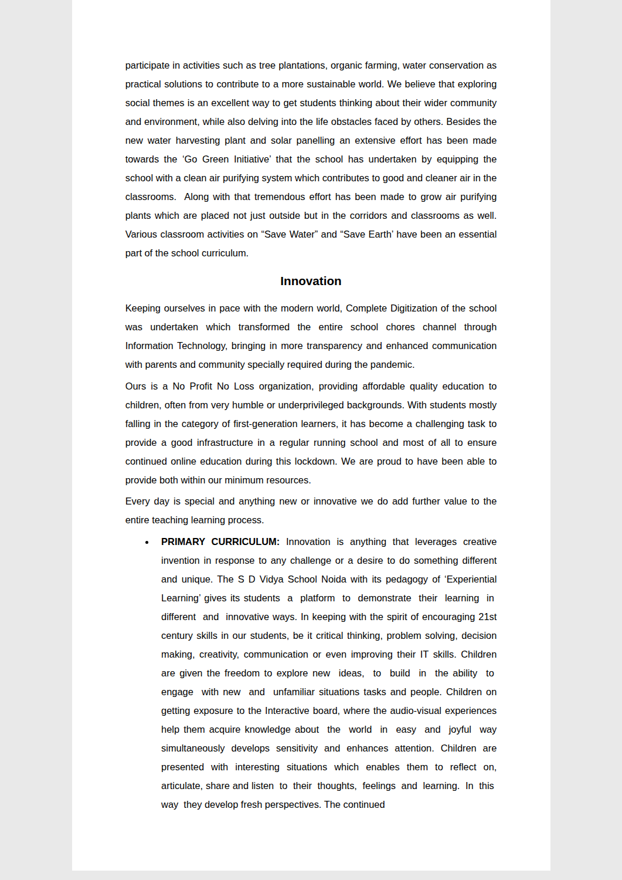participate in activities such as tree plantations, organic farming, water conservation as practical solutions to contribute to a more sustainable world. We believe that exploring social themes is an excellent way to get students thinking about their wider community and environment, while also delving into the life obstacles faced by others. Besides the new water harvesting plant and solar panelling an extensive effort has been made towards the ‘Go Green Initiative’ that the school has undertaken by equipping the school with a clean air purifying system which contributes to good and cleaner air in the classrooms. Along with that tremendous effort has been made to grow air purifying plants which are placed not just outside but in the corridors and classrooms as well. Various classroom activities on “Save Water” and “Save Earth’ have been an essential part of the school curriculum.
Innovation
Keeping ourselves in pace with the modern world, Complete Digitization of the school was undertaken which transformed the entire school chores channel through Information Technology, bringing in more transparency and enhanced communication with parents and community specially required during the pandemic.
Ours is a No Profit No Loss organization, providing affordable quality education to children, often from very humble or underprivileged backgrounds. With students mostly falling in the category of first-generation learners, it has become a challenging task to provide a good infrastructure in a regular running school and most of all to ensure continued online education during this lockdown. We are proud to have been able to provide both within our minimum resources.
Every day is special and anything new or innovative we do add further value to the entire teaching learning process.
PRIMARY CURRICULUM: Innovation is anything that leverages creative invention in response to any challenge or a desire to do something different and unique. The S D Vidya School Noida with its pedagogy of ‘Experiential Learning’ gives its students a platform to demonstrate their learning in different and innovative ways. In keeping with the spirit of encouraging 21st century skills in our students, be it critical thinking, problem solving, decision making, creativity, communication or even improving their IT skills. Children are given the freedom to explore new ideas, to build in the ability to engage with new and unfamiliar situations tasks and people. Children on getting exposure to the Interactive board, where the audio-visual experiences help them acquire knowledge about the world in easy and joyful way simultaneously develops sensitivity and enhances attention. Children are presented with interesting situations which enables them to reflect on, articulate, share and listen to their thoughts, feelings and learning. In this way they develop fresh perspectives. The continued